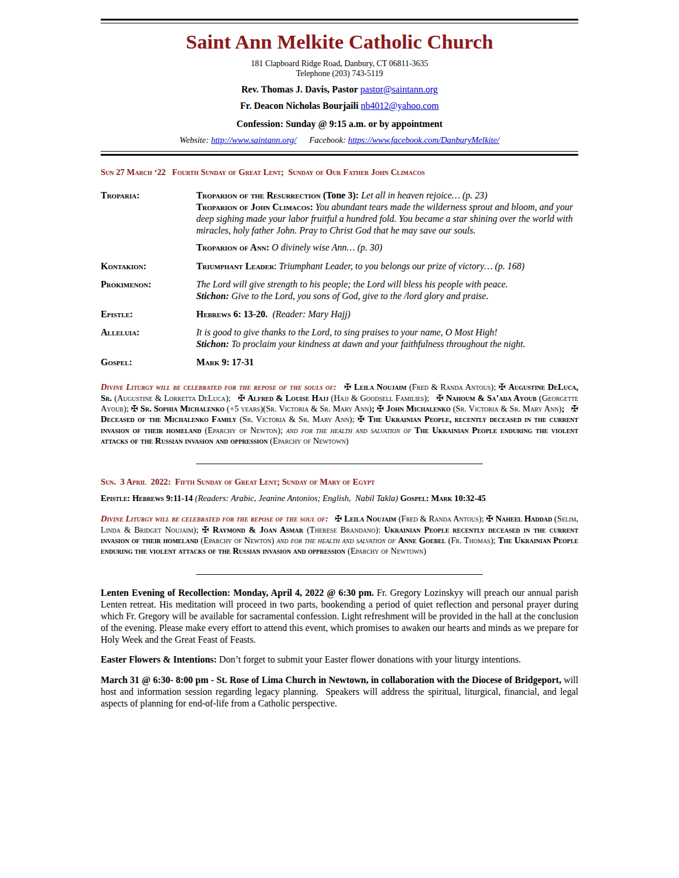Saint Ann Melkite Catholic Church
181 Clapboard Ridge Road, Danbury, CT 06811-3635
Telephone (203) 743-5119
Rev. Thomas J. Davis, Pastor pastor@saintann.org
Fr. Deacon Nicholas Bourjaili nb4012@yahoo.com
Confession: Sunday @ 9:15 a.m. or by appointment
Website: http://www.saintann.org/ Facebook: https://www.facebook.com/DanburyMelkite/
Sun 27 March ‘22 Fourth Sunday of Great Lent; Sunday of Our Father John Climacos
| Troparia: | Troparion of the Resurrection (Tone 3): Let all in heaven rejoice… (p. 23) Troparion of John Climacos: You abundant tears made the wilderness sprout and bloom, and your deep sighing made your labor fruitful a hundred fold. You became a star shining over the world with miracles, holy father John. Pray to Christ God that he may save our souls. Troparion of Ann: O divinely wise Ann… (p. 30) |
| Kontakion: | Triumphant Leader : Triumphant Leader, to you belongs our prize of victory… (p. 168) |
| Prokimenon: | The Lord will give strength to his people; the Lord will bless his people with peace. Stichon: Give to the Lord, you sons of God, give to the /lord glory and praise. |
| Epistle: | Hebrews 6: 13-20. (Reader: Mary Hajj) |
| Alleluia: | It is good to give thanks to the Lord, to sing praises to your name, O Most High! Stichon: To proclaim your kindness at dawn and your faithfulness throughout the night. |
| Gospel: | Mark 9: 17-31 |
Divine Liturgy will be celebrated for the repose of the souls of: ✠ Leila Noujaim (Fred & Randa Antous); ✠ Augustine DeLuca, Sr. (Augustine & Lorretta DeLuca); ✠ Alfred & Louise Hajj (Hajj & Goodsell Families); ✠ Nahoum & Sa’ada Ayoub (Georgette Ayoub); ✠ Sr. Sophia Michalenko (+5 years)(Sr. Victoria & Sr. Mary Ann); ✠ John Michalenko (Sr. Victoria & Sr. Mary Ann); ✠ Deceased of the Michalenko Family (Sr. Victoria & Sr. Mary Ann); ✠ The Ukrainian People, recently deceased in the current invasion of their homeland (Eparchy of Newton); and for the health and salvation of The Ukrainian People enduring the violent attacks of the Russian invasion and oppression (Eparchy of Newtown)
Sun. 3 April 2022: Fifth Sunday of Great Lent; Sunday of Mary of Egypt
Epistle: Hebrews 9:11-14 (Readers: Arabic, Jeanine Antonios; English, Nabil Takla) Gospel: Mark 10:32-45
Divine Liturgy will be celebrated for the repose of the soul of: ✠ Leila Noujaim (Fred & Randa Antous); ✠ Naheel Haddad (Selim, Linda & Bridget Noujaim); ✠ Raymond & Joan Asmar (Therese Brandano): Ukrainian People recently deceased in the current invasion of their homeland (Eparchy of Newton) and for the health and salvation of Anne Goebel (Fr. Thomas); The Ukrainian People enduring the violent attacks of the Russian invasion and oppression (Eparchy of Newtown)
Lenten Evening of Recollection: Monday, April 4, 2022 @ 6:30 pm. Fr. Gregory Lozinskyy will preach our annual parish Lenten retreat. His meditation will proceed in two parts, bookending a period of quiet reflection and personal prayer during which Fr. Gregory will be available for sacramental confession. Light refreshment will be provided in the hall at the conclusion of the evening. Please make every effort to attend this event, which promises to awaken our hearts and minds as we prepare for Holy Week and the Great Feast of Feasts.
Easter Flowers & Intentions: Don’t forget to submit your Easter flower donations with your liturgy intentions.
March 31 @ 6:30- 8:00 pm - St. Rose of Lima Church in Newtown, in collaboration with the Diocese of Bridgeport, will host and information session regarding legacy planning. Speakers will address the spiritual, liturgical, financial, and legal aspects of planning for end-of-life from a Catholic perspective.